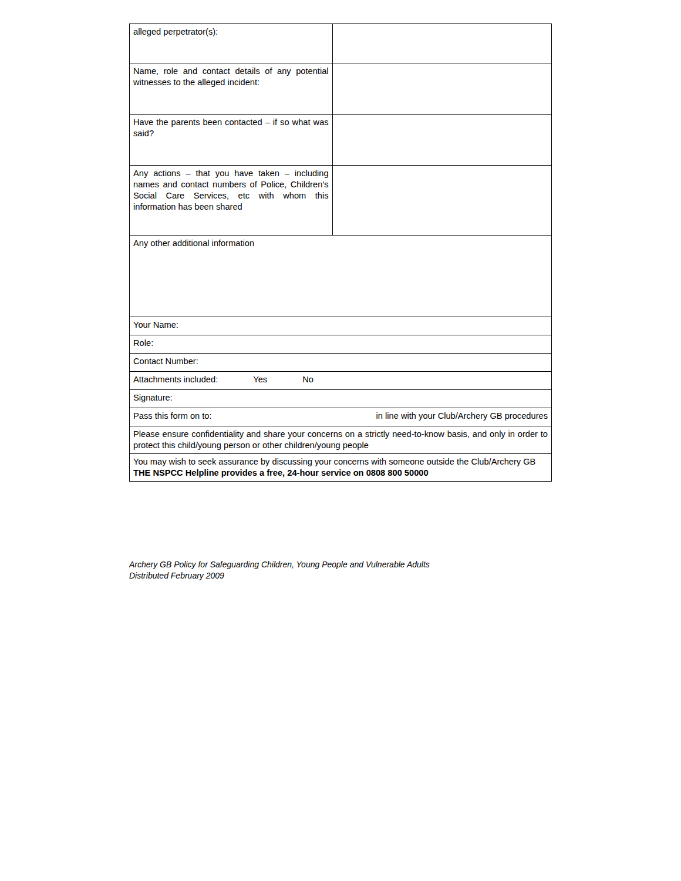| alleged perpetrator(s): | |
| Name, role and contact details of any potential witnesses to the alleged incident: | |
| Have the parents been contacted – if so what was said? | |
| Any actions – that you have taken – including names and contact numbers of Police, Children’s Social Care Services, etc with whom this information has been shared | |
| Any other additional information |
| Your Name: |
| Role: |
| Contact Number: |
| Attachments included: Yes No |
| Signature: |
| Pass this form on to: in line with your Club/Archery GB procedures |
| Please ensure confidentiality and share your concerns on a strictly need-to-know basis, and only in order to protect this child/young person or other children/young people |
| You may wish to seek assurance by discussing your concerns with someone outside the Club/Archery GB THE NSPCC Helpline provides a free, 24-hour service on 0808 800 50000 |
Archery GB Policy for Safeguarding Children, Young People and Vulnerable Adults
Distributed February 2009